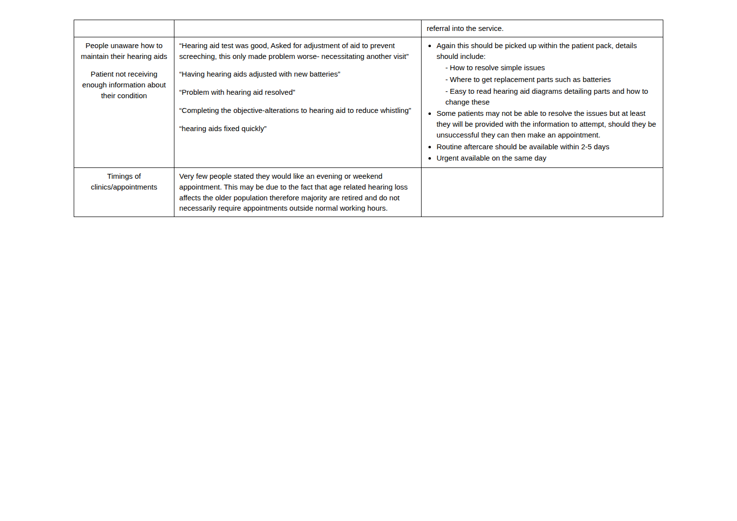| | | referral into the service. |
| People unaware how to maintain their hearing aids Patient not receiving enough information about their condition | “Hearing aid test was good, Asked for adjustment of aid to prevent screeching, this only made problem worse- necessitating another visit” “Having hearing aids adjusted with new batteries” “Problem with hearing aid resolved” “Completing the objective-alterations to hearing aid to reduce whistling” “hearing aids fixed quickly” | Again this should be picked up within the patient pack, details should include: How to resolve simple issues Where to get replacement parts such as batteries Easy to read hearing aid diagrams detailing parts and how to change these Some patients may not be able to resolve the issues but at least they will be provided with the information to attempt, should they be unsuccessful they can then make an appointment. Routine aftercare should be available within 2-5 days Urgent available on the same day |
| Timings of clinics/appointments | Very few people stated they would like an evening or weekend appointment. This may be due to the fact that age related hearing loss affects the older population therefore majority are retired and do not necessarily require appointments outside normal working hours. | |